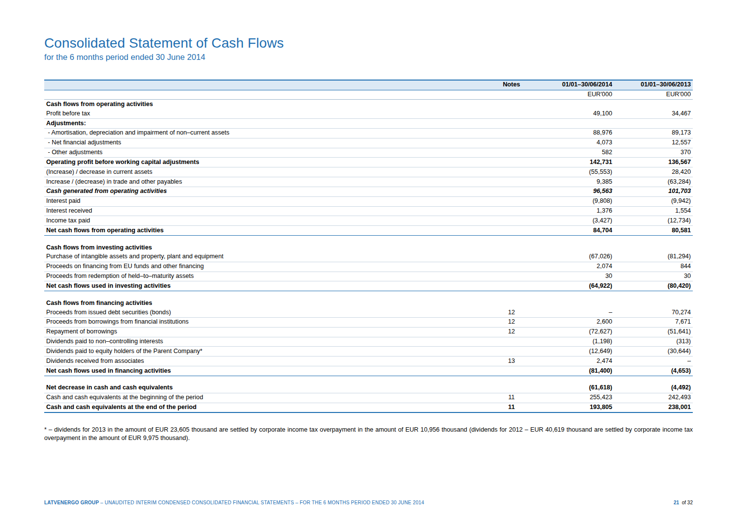Consolidated Statement of Cash Flows
for the 6 months period ended 30 June 2014
| | Notes | 01/01–30/06/2014 | 01/01–30/06/2013 |
| --- | --- | --- | --- |
| | | EUR'000 | EUR'000 |
| Cash flows from operating activities | | | |
| Profit before tax | | 49,100 | 34,467 |
| Adjustments: | | | |
| - Amortisation, depreciation and impairment of non–current assets | | 88,976 | 89,173 |
| - Net financial adjustments | | 4,073 | 12,557 |
| - Other adjustments | | 582 | 370 |
| Operating profit before working capital adjustments | | 142,731 | 136,567 |
| (Increase) / decrease in current assets | | (55,553) | 28,420 |
| Increase / (decrease) in trade and other payables | | 9,385 | (63,284) |
| Cash generated from operating activities | | 96,563 | 101,703 |
| Interest paid | | (9,808) | (9,942) |
| Interest received | | 1,376 | 1,554 |
| Income tax paid | | (3,427) | (12,734) |
| Net cash flows from operating activities | | 84,704 | 80,581 |
| Cash flows from investing activities | | | |
| Purchase of intangible assets and property, plant and equipment | | (67,026) | (81,294) |
| Proceeds on financing from EU funds and other financing | | 2,074 | 844 |
| Proceeds from redemption of held–to–maturity assets | | 30 | 30 |
| Net cash flows used in investing activities | | (64,922) | (80,420) |
| Cash flows from financing activities | | | |
| Proceeds from issued debt securities (bonds) | 12 | – | 70,274 |
| Proceeds from borrowings from financial institutions | 12 | 2,600 | 7,671 |
| Repayment of borrowings | 12 | (72,627) | (51,641) |
| Dividends paid to non–controlling interests | | (1,198) | (313) |
| Dividends paid to equity holders of the Parent Company* | | (12,649) | (30,644) |
| Dividends received from associates | 13 | 2,474 | – |
| Net cash flows used in financing activities | | (81,400) | (4,653) |
| Net decrease in cash and cash equivalents | | (61,618) | (4,492) |
| Cash and cash equivalents at the beginning of the period | 11 | 255,423 | 242,493 |
| Cash and cash equivalents at the end of the period | 11 | 193,805 | 238,001 |
* – dividends for 2013 in the amount of EUR 23,605 thousand are settled by corporate income tax overpayment in the amount of EUR 10,956 thousand (dividends for 2012 – EUR 40,619 thousand are settled by corporate income tax overpayment in the amount of EUR 9,975 thousand).
LATVENERGO GROUP – UNAUDITED INTERIM CONDENSED CONSOLIDATED FINANCIAL STATEMENTS – FOR THE 6 MONTHS PERIOD ENDED 30 JUNE 2014
21 of 32